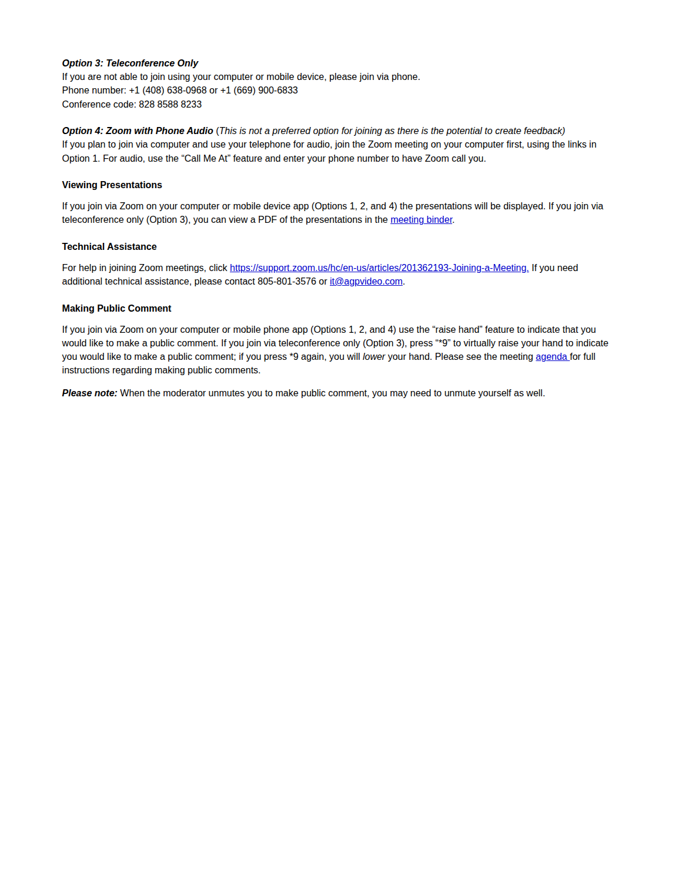Option 3: Teleconference Only
If you are not able to join using your computer or mobile device, please join via phone.
Phone number: +1 (408) 638-0968 or +1 (669) 900-6833
Conference code: 828 8588 8233
Option 4: Zoom with Phone Audio (This is not a preferred option for joining as there is the potential to create feedback)
If you plan to join via computer and use your telephone for audio, join the Zoom meeting on your computer first, using the links in Option 1. For audio, use the “Call Me At” feature and enter your phone number to have Zoom call you.
Viewing Presentations
If you join via Zoom on your computer or mobile device app (Options 1, 2, and 4) the presentations will be displayed. If you join via teleconference only (Option 3), you can view a PDF of the presentations in the meeting binder.
Technical Assistance
For help in joining Zoom meetings, click https://support.zoom.us/hc/en-us/articles/201362193-Joining-a-Meeting. If you need additional technical assistance, please contact 805-801-3576 or it@agpvideo.com.
Making Public Comment
If you join via Zoom on your computer or mobile phone app (Options 1, 2, and 4) use the “raise hand” feature to indicate that you would like to make a public comment. If you join via teleconference only (Option 3), press “*9” to virtually raise your hand to indicate you would like to make a public comment; if you press *9 again, you will lower your hand. Please see the meeting agenda for full instructions regarding making public comments.
Please note: When the moderator unmutes you to make public comment, you may need to unmute yourself as well.